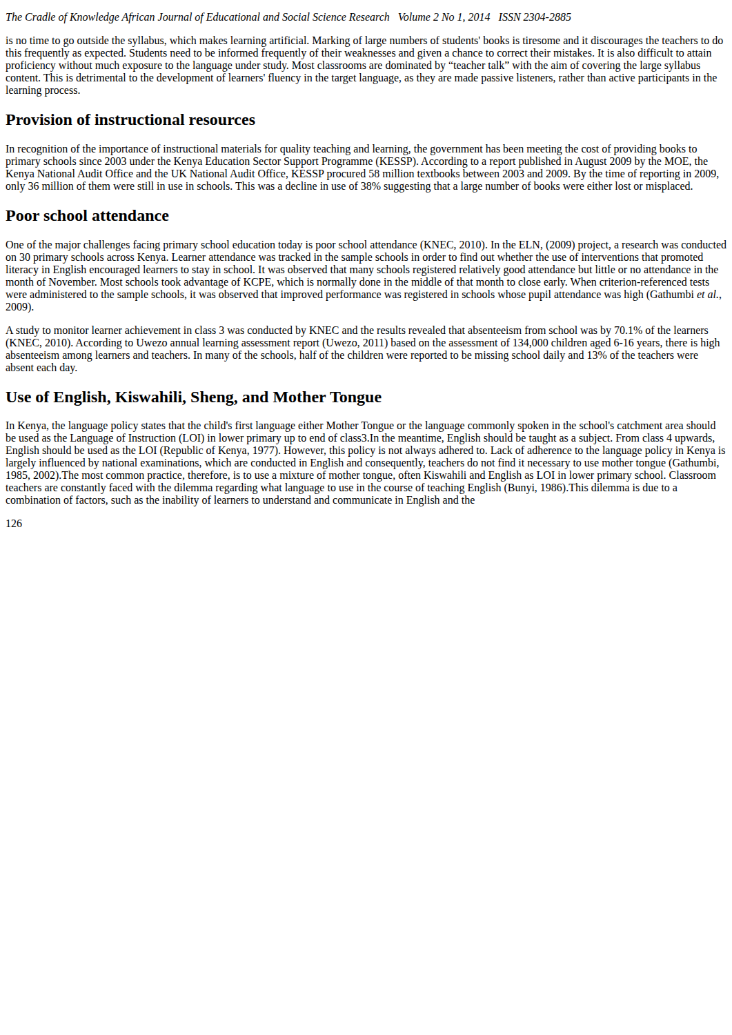The Cradle of Knowledge African Journal of Educational and Social Science Research Volume 2 No 1, 2014 ISSN 2304-2885
is no time to go outside the syllabus, which makes learning artificial. Marking of large numbers of students' books is tiresome and it discourages the teachers to do this frequently as expected. Students need to be informed frequently of their weaknesses and given a chance to correct their mistakes. It is also difficult to attain proficiency without much exposure to the language under study. Most classrooms are dominated by “teacher talk” with the aim of covering the large syllabus content. This is detrimental to the development of learners' fluency in the target language, as they are made passive listeners, rather than active participants in the learning process.
Provision of instructional resources
In recognition of the importance of instructional materials for quality teaching and learning, the government has been meeting the cost of providing books to primary schools since 2003 under the Kenya Education Sector Support Programme (KESSP). According to a report published in August 2009 by the MOE, the Kenya National Audit Office and the UK National Audit Office, KESSP procured 58 million textbooks between 2003 and 2009. By the time of reporting in 2009, only 36 million of them were still in use in schools. This was a decline in use of 38% suggesting that a large number of books were either lost or misplaced.
Poor school attendance
One of the major challenges facing primary school education today is poor school attendance (KNEC, 2010). In the ELN, (2009) project, a research was conducted on 30 primary schools across Kenya. Learner attendance was tracked in the sample schools in order to find out whether the use of interventions that promoted literacy in English encouraged learners to stay in school. It was observed that many schools registered relatively good attendance but little or no attendance in the month of November. Most schools took advantage of KCPE, which is normally done in the middle of that month to close early. When criterion-referenced tests were administered to the sample schools, it was observed that improved performance was registered in schools whose pupil attendance was high (Gathumbi et al., 2009).
A study to monitor learner achievement in class 3 was conducted by KNEC and the results revealed that absenteeism from school was by 70.1% of the learners (KNEC, 2010). According to Uwezo annual learning assessment report (Uwezo, 2011) based on the assessment of 134,000 children aged 6-16 years, there is high absenteeism among learners and teachers. In many of the schools, half of the children were reported to be missing school daily and 13% of the teachers were absent each day.
Use of English, Kiswahili, Sheng, and Mother Tongue
In Kenya, the language policy states that the child's first language either Mother Tongue or the language commonly spoken in the school's catchment area should be used as the Language of Instruction (LOI) in lower primary up to end of class3.In the meantime, English should be taught as a subject. From class 4 upwards, English should be used as the LOI (Republic of Kenya, 1977). However, this policy is not always adhered to. Lack of adherence to the language policy in Kenya is largely influenced by national examinations, which are conducted in English and consequently, teachers do not find it necessary to use mother tongue (Gathumbi, 1985, 2002).The most common practice, therefore, is to use a mixture of mother tongue, often Kiswahili and English as LOI in lower primary school. Classroom teachers are constantly faced with the dilemma regarding what language to use in the course of teaching English (Bunyi, 1986).This dilemma is due to a combination of factors, such as the inability of learners to understand and communicate in English and the
126